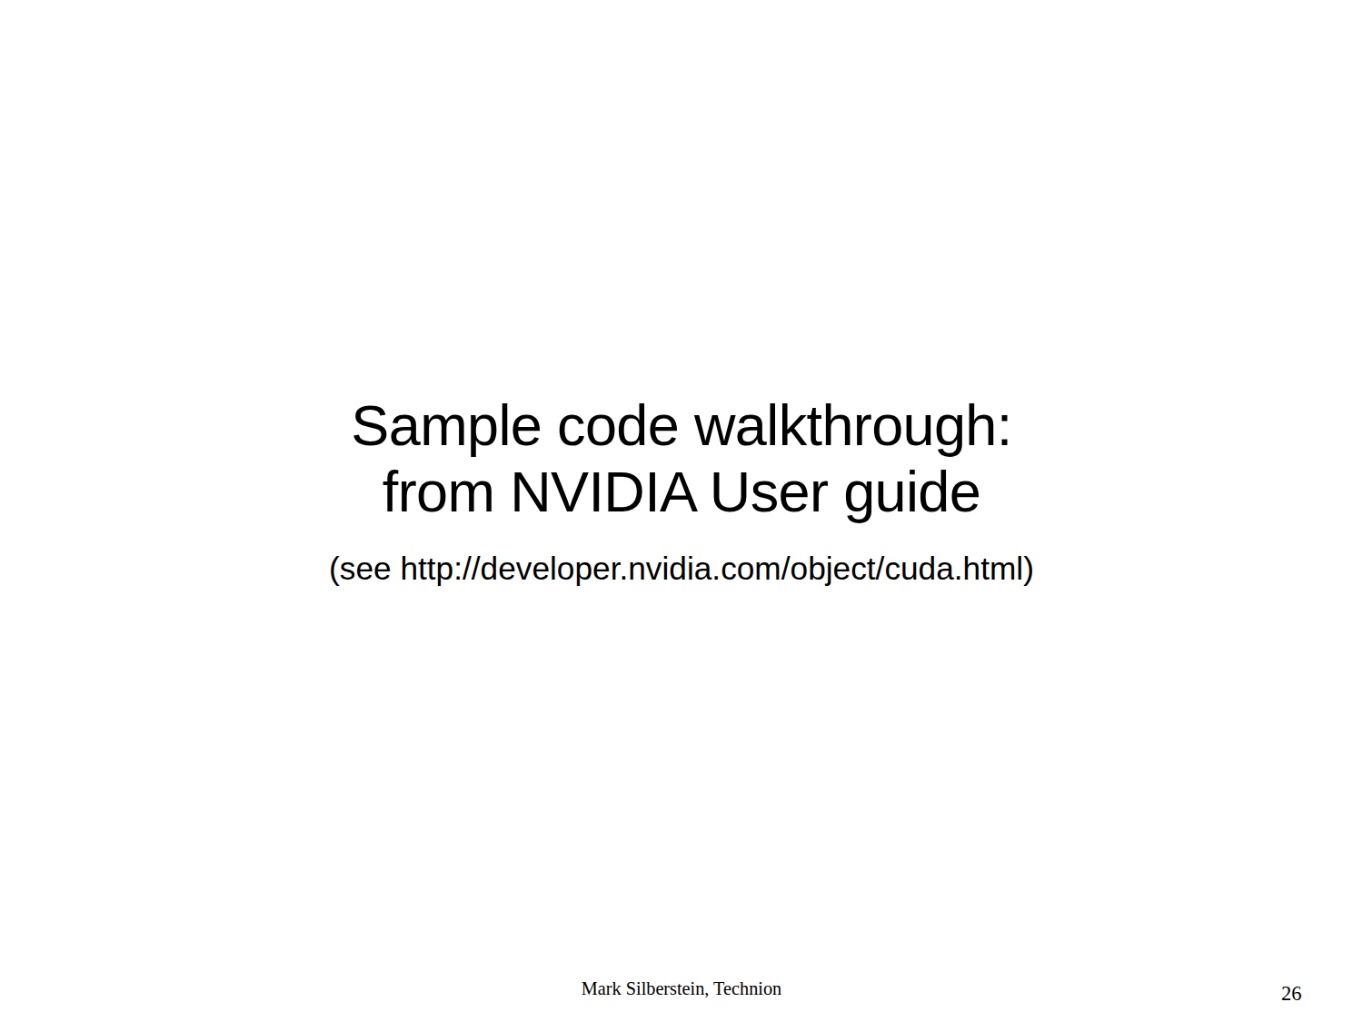Sample code walkthrough:
from NVIDIA User guide
(see http://developer.nvidia.com/object/cuda.html)
Mark Silberstein, Technion
26